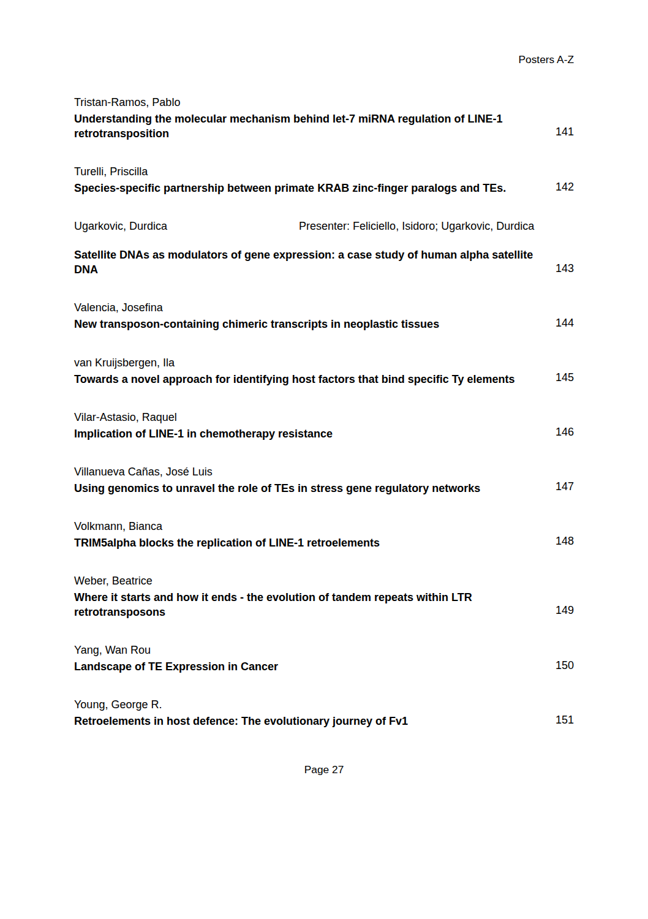Posters A-Z
Tristan-Ramos, Pablo
Understanding the molecular mechanism behind let-7 miRNA regulation of LINE-1 retrotransposition
141
Turelli, Priscilla
Species-specific partnership between primate KRAB zinc-finger paralogs and TEs.
142
Ugarkovic, Durdica Presenter: Feliciello, Isidoro; Ugarkovic, Durdica
Satellite DNAs as modulators of gene expression: a case study of human alpha satellite DNA
143
Valencia, Josefina
New transposon-containing chimeric transcripts in neoplastic tissues
144
van Kruijsbergen, Ila
Towards a novel approach for identifying host factors that bind specific Ty elements
145
Vilar-Astasio, Raquel
Implication of LINE-1 in chemotherapy resistance
146
Villanueva Cañas, José Luis
Using genomics to unravel the role of TEs in stress gene regulatory networks
147
Volkmann, Bianca
TRIM5alpha blocks the replication of LINE-1 retroelements
148
Weber, Beatrice
Where it starts and how it ends - the evolution of tandem repeats within LTR retrotransposons
149
Yang, Wan Rou
Landscape of TE Expression in Cancer
150
Young, George R.
Retroelements in host defence: The evolutionary journey of Fv1
151
Page 27